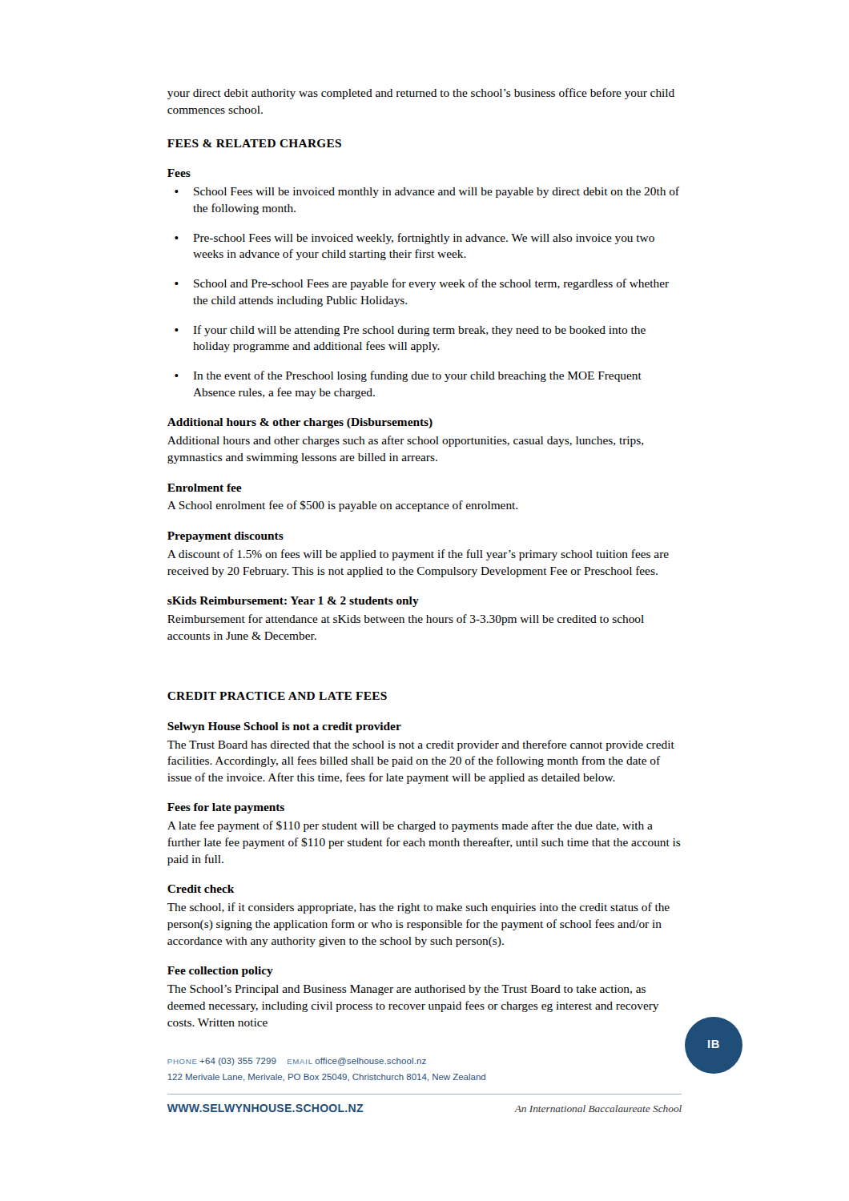your direct debit authority was completed and returned to the school’s business office before your child commences school.
FEES & RELATED CHARGES
Fees
School Fees will be invoiced monthly in advance and will be payable by direct debit on the 20th of the following month.
Pre-school Fees will be invoiced weekly, fortnightly in advance. We will also invoice you two weeks in advance of your child starting their first week.
School and Pre-school Fees are payable for every week of the school term, regardless of whether the child attends including Public Holidays.
If your child will be attending Pre school during term break, they need to be booked into the holiday programme and additional fees will apply.
In the event of the Preschool losing funding due to your child breaching the MOE Frequent Absence rules, a fee may be charged.
Additional hours & other charges (Disbursements)
Additional hours and other charges such as after school opportunities, casual days, lunches, trips, gymnastics and swimming lessons are billed in arrears.
Enrolment fee
A School enrolment fee of $500 is payable on acceptance of enrolment.
Prepayment discounts
A discount of 1.5% on fees will be applied to payment if the full year’s primary school tuition fees are received by 20 February. This is not applied to the Compulsory Development Fee or Preschool fees.
sKids Reimbursement: Year 1 & 2 students only
Reimbursement for attendance at sKids between the hours of 3-3.30pm will be credited to school accounts in June & December.
CREDIT PRACTICE AND LATE FEES
Selwyn House School is not a credit provider
The Trust Board has directed that the school is not a credit provider and therefore cannot provide credit facilities. Accordingly, all fees billed shall be paid on the 20 of the following month from the date of issue of the invoice. After this time, fees for late payment will be applied as detailed below.
Fees for late payments
A late fee payment of $110 per student will be charged to payments made after the due date, with a further late fee payment of $110 per student for each month thereafter, until such time that the account is paid in full.
Credit check
The school, if it considers appropriate, has the right to make such enquiries into the credit status of the person(s) signing the application form or who is responsible for the payment of school fees and/or in accordance with any authority given to the school by such person(s).
Fee collection policy
The School’s Principal and Business Manager are authorised by the Trust Board to take action, as deemed necessary, including civil process to recover unpaid fees or charges eg interest and recovery costs. Written notice
IB
PHONE+64 (03) 355 7299 EMAIL office@selhouse.school.nz
122 Merivale Lane, Merivale, PO Box 25049, Christchurch 8014, New Zealand
WWW.SELWYNHOUSE.SCHOOL.NZ
An International Baccalaureate School